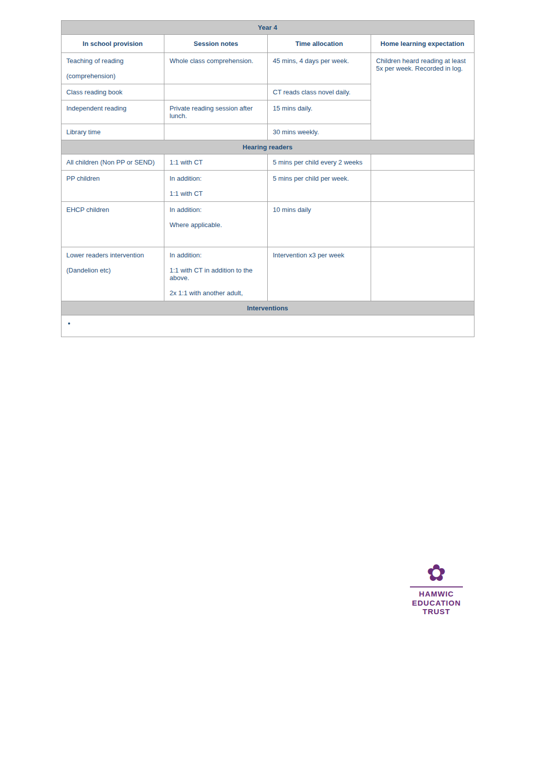| Year 4 |
| In school provision | Session notes | Time allocation | Home learning expectation |
| Teaching of reading (comprehension) | Whole class comprehension. | 45 mins, 4 days per week. | Children heard reading at least 5x per week. Recorded in log. |
| Class reading book | | CT reads class novel daily. |
| Independent reading | Private reading session after lunch. | 15 mins daily. |
| Library time | | 30 mins weekly. |
| Hearing readers |
| All children (Non PP or SEND) | 1:1 with CT | 5 mins per child every 2 weeks | |
| PP children | In addition: 1:1 with CT | 5 mins per child per week. | |
| EHCP children | In addition: Where applicable. | 10 mins daily | |
| Lower readers intervention (Dandelion etc) | In addition: 1:1 with CT in addition to the above. 2x 1:1 with another adult, | Intervention x3 per week | |
| Interventions |
✿
HAMWIC
EDUCATION
TRUST